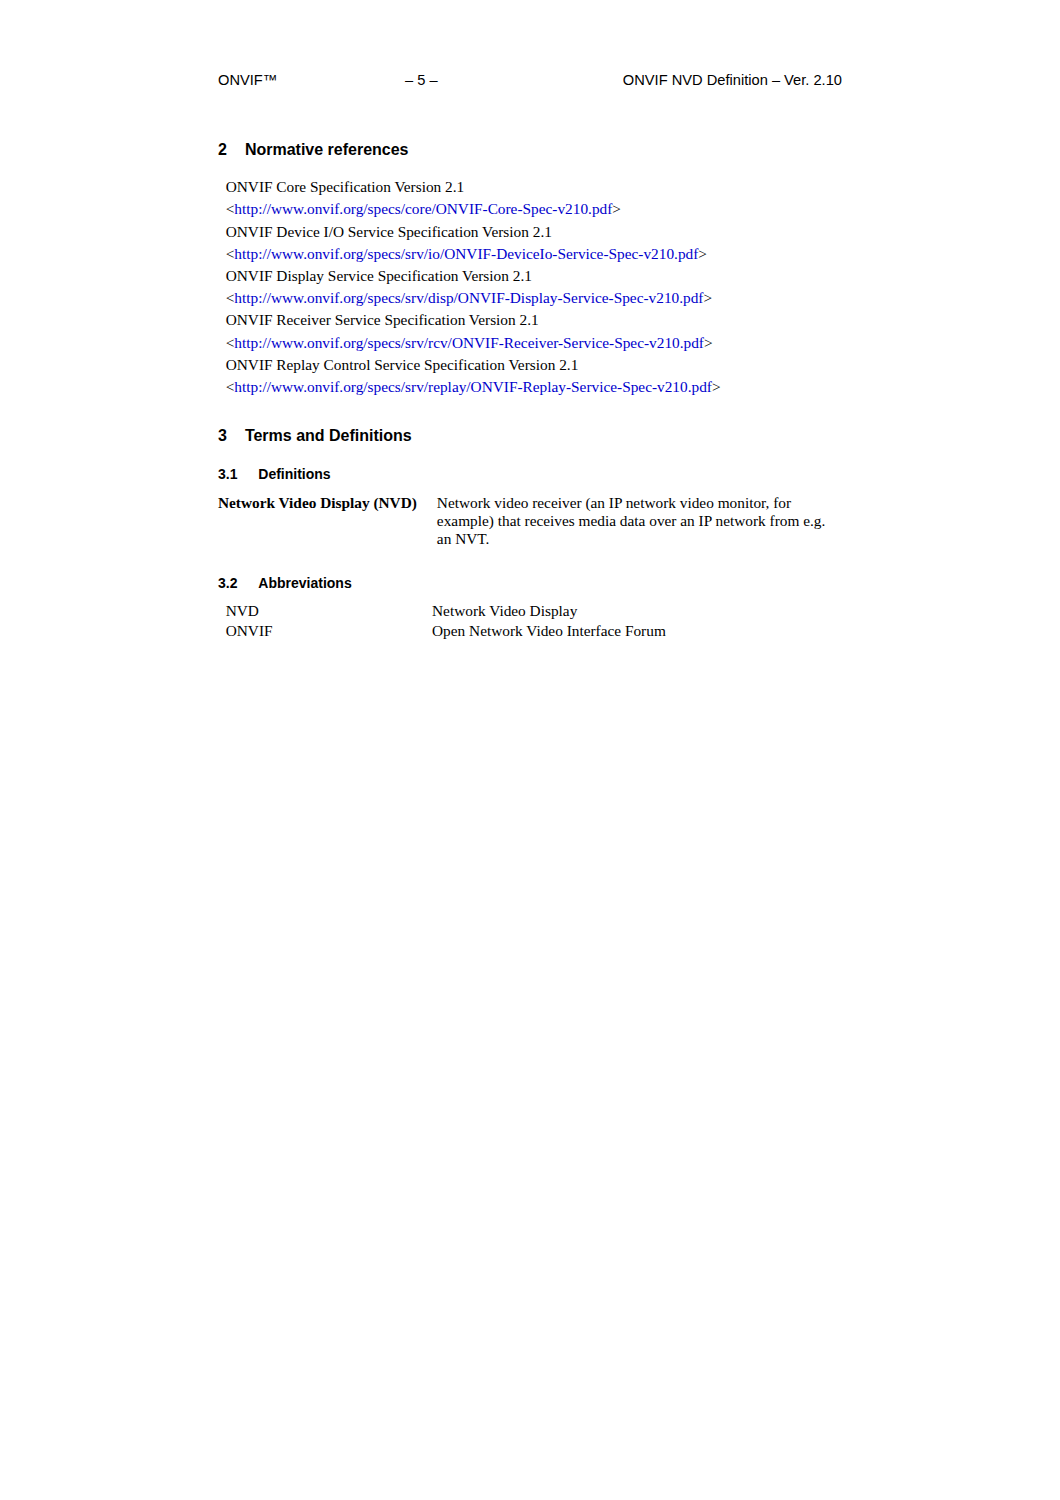ONVIF™
– 5 –
ONVIF NVD Definition – Ver. 2.10
2 Normative references
ONVIF Core Specification Version 2.1
<http://www.onvif.org/specs/core/ONVIF-Core-Spec-v210.pdf>
ONVIF Device I/O Service Specification Version 2.1
<http://www.onvif.org/specs/srv/io/ONVIF-DeviceIo-Service-Spec-v210.pdf>
ONVIF Display Service Specification Version 2.1
<http://www.onvif.org/specs/srv/disp/ONVIF-Display-Service-Spec-v210.pdf>
ONVIF Receiver Service Specification Version 2.1
<http://www.onvif.org/specs/srv/rcv/ONVIF-Receiver-Service-Spec-v210.pdf>
ONVIF Replay Control Service Specification Version 2.1
<http://www.onvif.org/specs/srv/replay/ONVIF-Replay-Service-Spec-v210.pdf>
3 Terms and Definitions
3.1 Definitions
| Network Video Display (NVD) | Network video receiver (an IP network video monitor, for example) that receives media data over an IP network from e.g. an NVT. |
3.2 Abbreviations
| NVD | Network Video Display |
| ONVIF | Open Network Video Interface Forum |